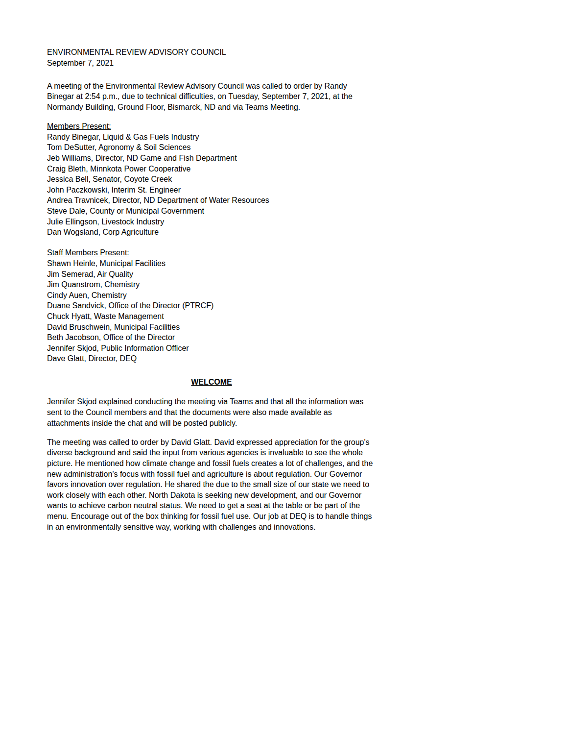ENVIRONMENTAL REVIEW ADVISORY COUNCIL
September 7, 2021
A meeting of the Environmental Review Advisory Council was called to order by Randy Binegar at 2:54 p.m., due to technical difficulties, on Tuesday, September 7, 2021, at the Normandy Building, Ground Floor, Bismarck, ND and via Teams Meeting.
Members Present:
Randy Binegar, Liquid & Gas Fuels Industry
Tom DeSutter, Agronomy & Soil Sciences
Jeb Williams, Director, ND Game and Fish Department
Craig Bleth, Minnkota Power Cooperative
Jessica Bell, Senator, Coyote Creek
John Paczkowski, Interim St. Engineer
Andrea Travnicek, Director, ND Department of Water Resources
Steve Dale, County or Municipal Government
Julie Ellingson, Livestock Industry
Dan Wogsland, Corp Agriculture
Staff Members Present:
Shawn Heinle, Municipal Facilities
Jim Semerad, Air Quality
Jim Quanstrom, Chemistry
Cindy Auen, Chemistry
Duane Sandvick, Office of the Director (PTRCF)
Chuck Hyatt, Waste Management
David Bruschwein, Municipal Facilities
Beth Jacobson, Office of the Director
Jennifer Skjod, Public Information Officer
Dave Glatt, Director, DEQ
WELCOME
Jennifer Skjod explained conducting the meeting via Teams and that all the information was sent to the Council members and that the documents were also made available as attachments inside the chat and will be posted publicly.
The meeting was called to order by David Glatt. David expressed appreciation for the group's diverse background and said the input from various agencies is invaluable to see the whole picture. He mentioned how climate change and fossil fuels creates a lot of challenges, and the new administration's focus with fossil fuel and agriculture is about regulation. Our Governor favors innovation over regulation. He shared the due to the small size of our state we need to work closely with each other. North Dakota is seeking new development, and our Governor wants to achieve carbon neutral status. We need to get a seat at the table or be part of the menu. Encourage out of the box thinking for fossil fuel use. Our job at DEQ is to handle things in an environmentally sensitive way, working with challenges and innovations.